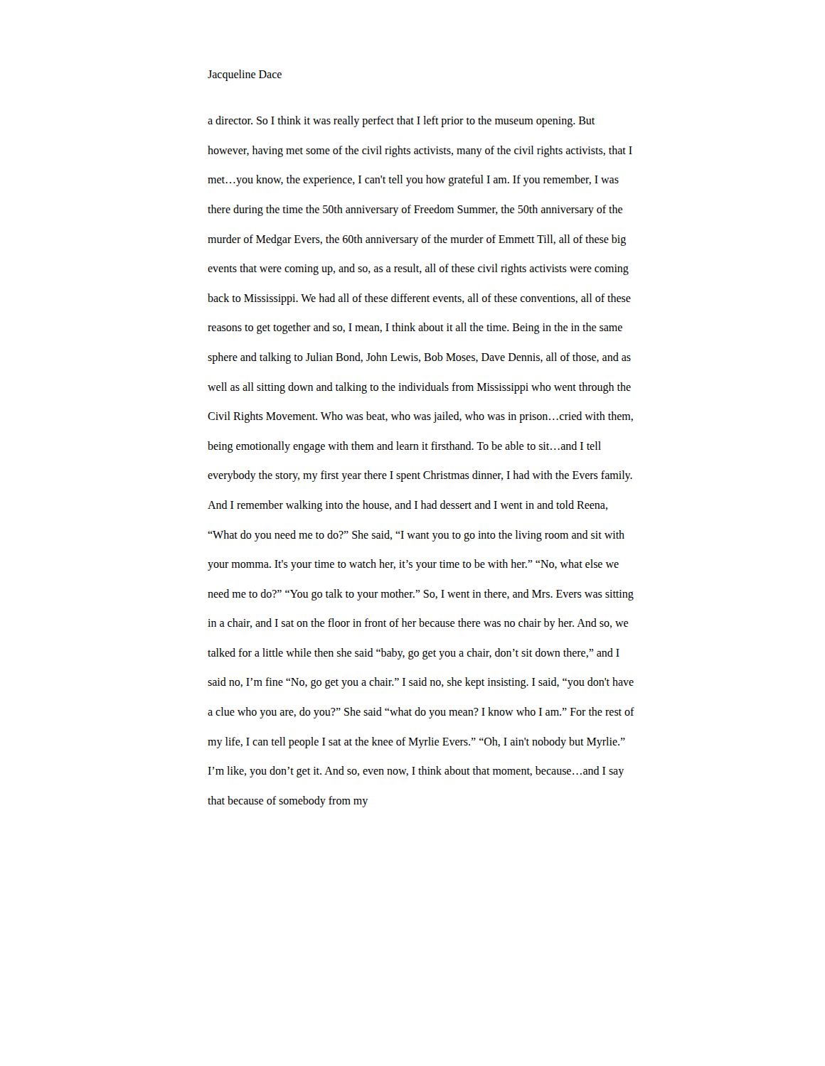Jacqueline Dace
a director. So I think it was really perfect that I left prior to the museum opening. But however, having met some of the civil rights activists, many of the civil rights activists, that I met…you know, the experience, I can't tell you how grateful I am. If you remember, I was there during the time the 50th anniversary of Freedom Summer, the 50th anniversary of the murder of Medgar Evers, the 60th anniversary of the murder of Emmett Till, all of these big events that were coming up, and so, as a result, all of these civil rights activists were coming back to Mississippi. We had all of these different events, all of these conventions, all of these reasons to get together and so, I mean, I think about it all the time. Being in the in the same sphere and talking to Julian Bond, John Lewis, Bob Moses, Dave Dennis, all of those, and as well as all sitting down and talking to the individuals from Mississippi who went through the Civil Rights Movement. Who was beat, who was jailed, who was in prison…cried with them, being emotionally engage with them and learn it firsthand. To be able to sit…and I tell everybody the story, my first year there I spent Christmas dinner, I had with the Evers family. And I remember walking into the house, and I had dessert and I went in and told Reena, “What do you need me to do?” She said, “I want you to go into the living room and sit with your momma. It's your time to watch her, it’s your time to be with her.” “No, what else we need me to do?” “You go talk to your mother.” So, I went in there, and Mrs. Evers was sitting in a chair, and I sat on the floor in front of her because there was no chair by her. And so, we talked for a little while then she said “baby, go get you a chair, don’t sit down there,” and I said no, I’m fine “No, go get you a chair.” I said no, she kept insisting. I said, “you don't have a clue who you are, do you?” She said “what do you mean? I know who I am.” For the rest of my life, I can tell people I sat at the knee of Myrlie Evers.” “Oh, I ain't nobody but Myrlie.” I’m like, you don’t get it. And so, even now, I think about that moment, because…and I say that because of somebody from my